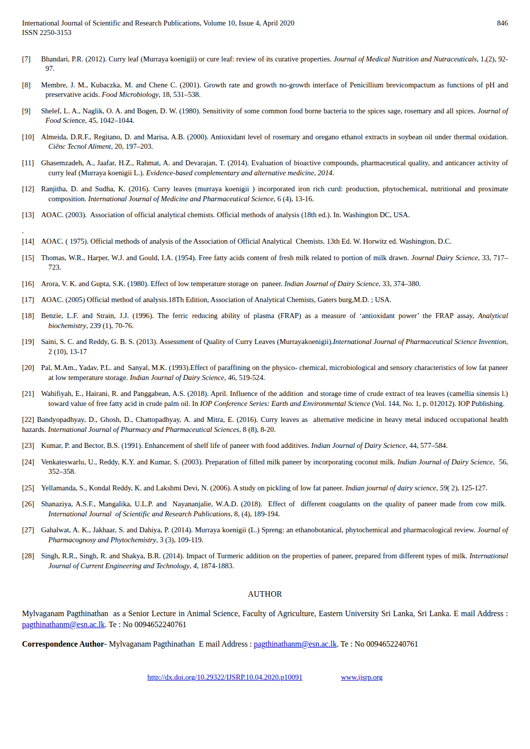846 International Journal of Scientific and Research Publications, Volume 10, Issue 4, April 2020 ISSN 2250-3153
[7] Bhandari, P.R. (2012). Curry leaf (Murraya koenigii) or cure leaf: review of its curative properties. Journal of Medical Nutrition and Nutraceuticals, 1,(2), 92-97.
[8] Membre, J. M., Kubaczka, M. and Chene C. (2001). Growth rate and growth no-growth interface of Penicillium brevicompactum as functions of pH and preservative acids. Food Microbiology, 18, 531–538.
[9] Shelef, L. A., Naglik, O. A. and Bogen, D. W. (1980). Sensitivity of some common food borne bacteria to the spices sage, rosemary and all spices. Journal of Food Science, 45, 1042–1044.
[10] Almeida, D.R.F., Regitano, D. and Marisa, A.B. (2000). Antioxidant level of rosemary and oregano ethanol extracts in soybean oil under thermal oxidation. Ciênc Tecnol Aliment, 20, 197–203.
[11] Ghasemzadeh, A., Jaafar, H.Z., Rahmat, A. and Devarajan, T. (2014). Evaluation of bioactive compounds, pharmaceutical quality, and anticancer activity of curry leaf (Murraya koenigii L.). Evidence-based complementary and alternative medicine, 2014.
[12] Ranjitha, D. and Sudha, K. (2016). Curry leaves (murraya koenigii ) incorporated iron rich curd: production, phytochemical, nutritional and proximate composition. International Journal of Medicine and Pharmaceutical Science, 6 (4), 13-16.
[13] AOAC. (2003). Association of official analytical chemists. Official methods of analysis (18th ed.). In. Washington DC, USA.
.
[14] AOAC. ( 1975). Official methods of analysis of the Association of Official Analytical Chemists. 13th Ed. W. Horwitz ed. Washington, D.C.
[15] Thomas, W.R., Harper, W.J. and Gould, I.A. (1954). Free fatty acids content of fresh milk related to portion of milk drawn. Journal Dairy Science, 33, 717–723.
[16] Arora, V. K. and Gupta, S.K. (1980). Effect of low temperature storage on paneer. Indian Journal of Dairy Science, 33, 374–380.
[17] AOAC. (2005) Official method of analysis.18Th Edition, Association of Analytical Chemists, Gaters burg,M.D. ; USA.
[18] Benzie, L.F. and Strain, J.J. (1996). The ferric reducing ability of plasma (FRAP) as a measure of ‘antioxidant power’ the FRAP assay, Analytical biochemistry, 239 (1), 70-76.
[19] Saini, S. C. and Reddy, G. B. S. (2013). Assessment of Quality of Curry Leaves (Murrayakoenigii).International Journal of Pharmaceutical Science Invention, 2 (10), 13-17
[20] Pal, M.Am., Yadav, P.L. and Sanyal, M.K. (1993).Effect of paraffining on the physico- chemical, microbiological and sensory characteristics of low fat paneer at low temperature storage. Indian Journal of Dairy Science, 46, 519-524.
[21] Wahifiyah, E., Hairani, R. and Panggabean, A.S. (2018). April. Influence of the addition and storage time of crude extract of tea leaves (camellia sinensis l.) toward value of free fatty acid in crude palm oil. In IOP Conference Series: Earth and Environmental Science (Vol. 144, No. 1, p. 012012). IOP Publishing.
[22] Bandyopadhyay, D., Ghosh, D., Chattopadhyay, A. and Mitra, E. (2016). Curry leaves as alternative medicine in heavy metal induced occupational health hazards. International Journal of Pharmacy and Pharmaceutical Sciences, 8 (8), 8-20.
[23] Kumar, P. and Bector, B.S. (1991). Enhancement of shelf life of paneer with food additives. Indian Journal of Dairy Science, 44, 577–584.
[24] Venkateswarlu, U., Reddy, K.Y. and Kumar, S. (2003). Preparation of filled milk paneer by incorporating coconut milk. Indian Journal of Dairy Science, 56, 352–358.
[25] Yellamanda, S., Kondal Reddy, K. and Lakshmi Devi, N. (2006). A study on pickling of low fat paneer. Indian journal of dairy science, 59( 2), 125-127.
[26] Shanaziya, A.S.F., Mangalika, U.L.P. and Nayananjalie, W.A.D. (2018). Effect of different coagulants on the quality of paneer made from cow milk. International Journal of Scientific and Research Publications, 8, (4), 189-194.
[27] Gahalwat, A. K., Jakhaar, S. and Dahiya, P. (2014). Murraya koenigii (L.) Spreng: an ethanobotanical, phytochemical and pharmacological review. Journal of Pharmacognosy and Phytochemistry, 3 (3), 109-119.
[28] Singh, R.R., Singh, R. and Shakya, B.R. (2014). Impact of Turmeric addition on the properties of paneer, prepared from different types of milk. International Journal of Current Engineering and Technology, 4, 1874-1883.
AUTHOR
Mylvaganam Pagthinathan as a Senior Lecture in Animal Science, Faculty of Agriculture, Eastern University Sri Lanka, Sri Lanka. E mail Address : pagthinathanm@esn.ac.lk. Te : No 0094652240761
Correspondence Author- Mylvaganam Pagthinathan E mail Address : pagthinathanm@esn.ac.lk. Te : No 0094652240761
http://dx.doi.org/10.29322/IJSRP.10.04.2020.p10091 www.ijsrp.org